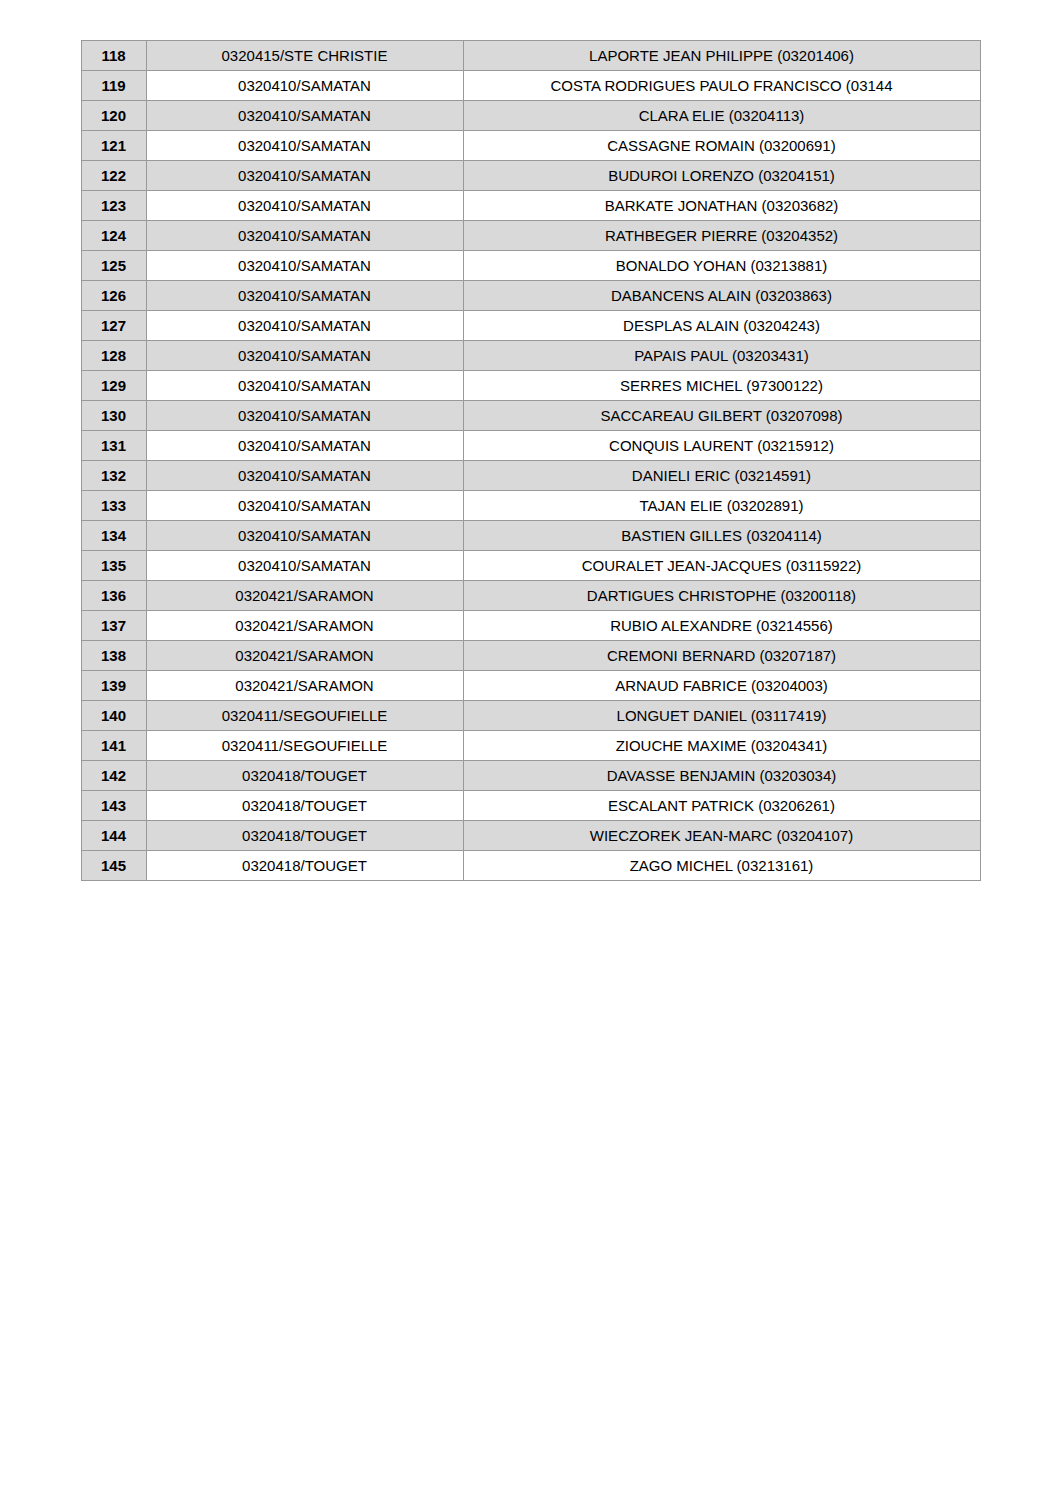| 118 | 0320415/STE CHRISTIE | LAPORTE JEAN PHILIPPE (03201406) |
| 119 | 0320410/SAMATAN | COSTA RODRIGUES PAULO FRANCISCO (03144 |
| 120 | 0320410/SAMATAN | CLARA ELIE (03204113) |
| 121 | 0320410/SAMATAN | CASSAGNE ROMAIN (03200691) |
| 122 | 0320410/SAMATAN | BUDUROI LORENZO (03204151) |
| 123 | 0320410/SAMATAN | BARKATE JONATHAN (03203682) |
| 124 | 0320410/SAMATAN | RATHBEGER PIERRE (03204352) |
| 125 | 0320410/SAMATAN | BONALDO YOHAN (03213881) |
| 126 | 0320410/SAMATAN | DABANCENS ALAIN (03203863) |
| 127 | 0320410/SAMATAN | DESPLAS ALAIN (03204243) |
| 128 | 0320410/SAMATAN | PAPAIS PAUL (03203431) |
| 129 | 0320410/SAMATAN | SERRES MICHEL (97300122) |
| 130 | 0320410/SAMATAN | SACCAREAU GILBERT (03207098) |
| 131 | 0320410/SAMATAN | CONQUIS LAURENT (03215912) |
| 132 | 0320410/SAMATAN | DANIELI ERIC (03214591) |
| 133 | 0320410/SAMATAN | TAJAN ELIE (03202891) |
| 134 | 0320410/SAMATAN | BASTIEN GILLES (03204114) |
| 135 | 0320410/SAMATAN | COURALET JEAN-JACQUES (03115922) |
| 136 | 0320421/SARAMON | DARTIGUES CHRISTOPHE (03200118) |
| 137 | 0320421/SARAMON | RUBIO ALEXANDRE (03214556) |
| 138 | 0320421/SARAMON | CREMONI BERNARD (03207187) |
| 139 | 0320421/SARAMON | ARNAUD FABRICE (03204003) |
| 140 | 0320411/SEGOUFIELLE | LONGUET DANIEL (03117419) |
| 141 | 0320411/SEGOUFIELLE | ZIOUCHE MAXIME (03204341) |
| 142 | 0320418/TOUGET | DAVASSE BENJAMIN (03203034) |
| 143 | 0320418/TOUGET | ESCALANT PATRICK (03206261) |
| 144 | 0320418/TOUGET | WIECZOREK JEAN-MARC (03204107) |
| 145 | 0320418/TOUGET | ZAGO MICHEL (03213161) |